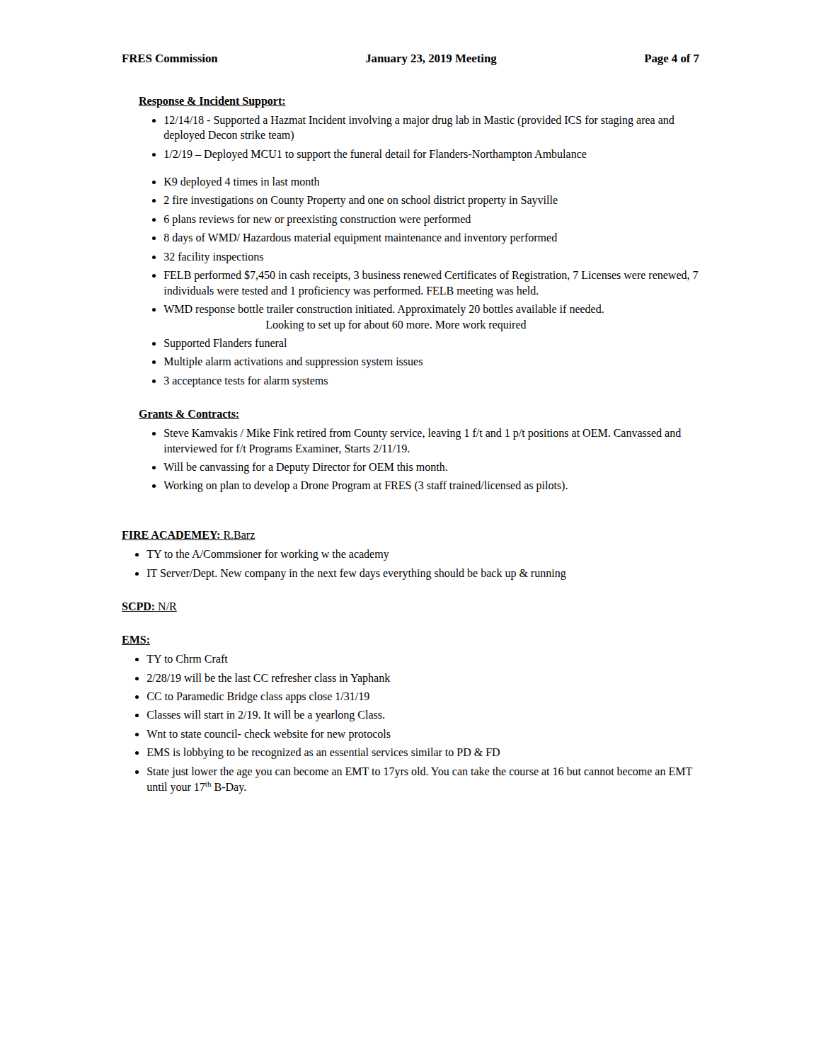FRES Commission January 23, 2019 Meeting Page 4 of 7
Response & Incident Support:
12/14/18 - Supported a Hazmat Incident involving a major drug lab in Mastic (provided ICS for staging area and deployed Decon strike team)
1/2/19 – Deployed MCU1 to support the funeral detail for Flanders-Northampton Ambulance
K9 deployed 4 times in last month
2 fire investigations on County Property and one on school district property in Sayville
6 plans reviews for new or preexisting construction were performed
8 days of WMD/ Hazardous material equipment maintenance and inventory performed
32 facility inspections
FELB performed $7,450 in cash receipts, 3 business renewed Certificates of Registration, 7 Licenses were renewed, 7 individuals were tested and 1 proficiency was performed. FELB meeting was held.
WMD response bottle trailer construction initiated. Approximately 20 bottles available if needed. Looking to set up for about 60 more. More work required
Supported Flanders funeral
Multiple alarm activations and suppression system issues
3 acceptance tests for alarm systems
Grants & Contracts:
Steve Kamvakis / Mike Fink retired from County service, leaving 1 f/t and 1 p/t positions at OEM. Canvassed and interviewed for f/t Programs Examiner, Starts 2/11/19.
Will be canvassing for a Deputy Director for OEM this month.
Working on plan to develop a Drone Program at FRES (3 staff trained/licensed as pilots).
FIRE ACADEMEY: R.Barz
TY to the A/Commsioner for working w the academy
IT Server/Dept. New company in the next few days everything should be back up & running
SCPD: N/R
EMS:
TY to Chrm Craft
2/28/19 will be the last CC refresher class in Yaphank
CC to Paramedic Bridge class apps close 1/31/19
Classes will start in 2/19. It will be a yearlong Class.
Wnt to state council- check website for new protocols
EMS is lobbying to be recognized as an essential services similar to PD & FD
State just lower the age you can become an EMT to 17yrs old. You can take the course at 16 but cannot become an EMT until your 17th B-Day.